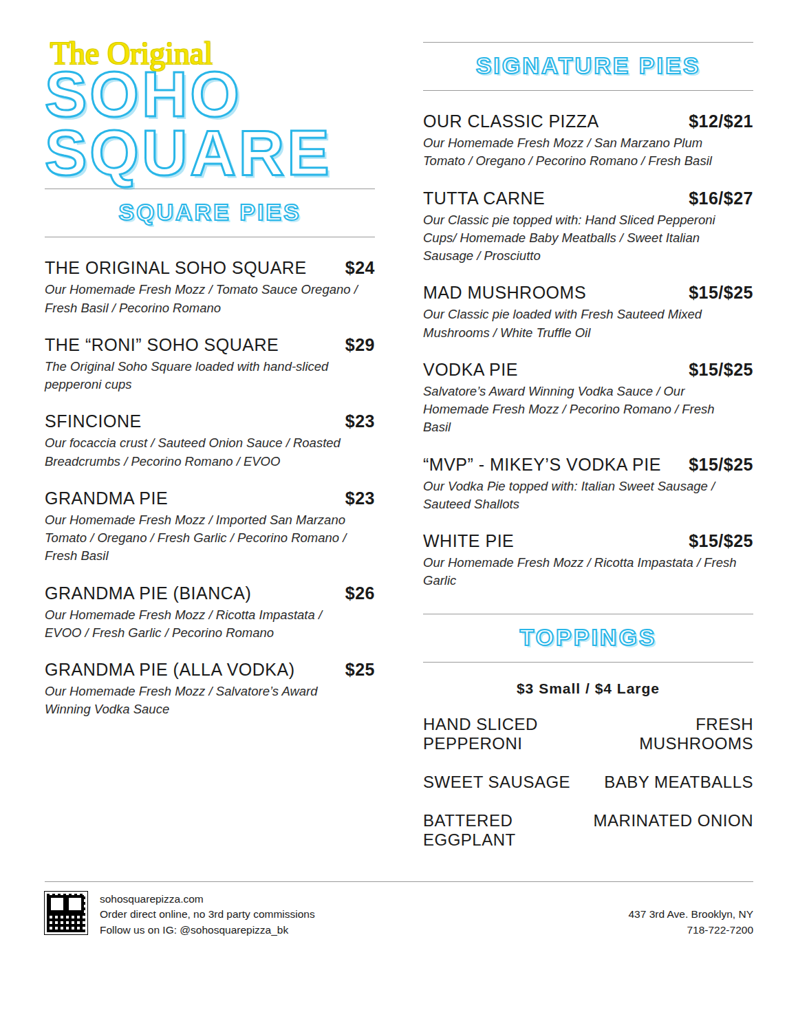The Original Soho Square
Square Pies
The Original Soho Square $24
Our Homemade Fresh Mozz / Tomato Sauce Oregano / Fresh Basil / Pecorino Romano
The “Roni” Soho Square $29
The Original Soho Square loaded with hand-sliced pepperoni cups
Sfincione $23
Our focaccia crust / Sauteed Onion Sauce / Roasted Breadcrumbs / Pecorino Romano / EVOO
Grandma Pie $23
Our Homemade Fresh Mozz / Imported San Marzano Tomato / Oregano / Fresh Garlic / Pecorino Romano / Fresh Basil
Grandma Pie (Bianca) $26
Our Homemade Fresh Mozz / Ricotta Impastata / EVOO / Fresh Garlic / Pecorino Romano
Grandma Pie (Alla Vodka) $25
Our Homemade Fresh Mozz / Salvatore’s Award Winning Vodka Sauce
Signature Pies
Our Classic Pizza $12/$21
Our Homemade Fresh Mozz / San Marzano Plum Tomato / Oregano / Pecorino Romano / Fresh Basil
Tutta Carne $16/$27
Our Classic pie topped with: Hand Sliced Pepperoni Cups/ Homemade Baby Meatballs / Sweet Italian Sausage / Prosciutto
Mad Mushrooms $15/$25
Our Classic pie loaded with Fresh Sauteed Mixed Mushrooms / White Truffle Oil
Vodka Pie $15/$25
Salvatore’s Award Winning Vodka Sauce / Our Homemade Fresh Mozz / Pecorino Romano / Fresh Basil
“MVP” - Mikey’s Vodka Pie $15/$25
Our Vodka Pie topped with: Italian Sweet Sausage / Sauteed Shallots
White Pie $15/$25
Our Homemade Fresh Mozz / Ricotta Impastata / Fresh Garlic
Toppings
$3 Small / $4 Large
Hand Sliced Pepperoni Fresh Mushrooms Sweet Sausage Baby Meatballs Battered Eggplant Marinated Onion
sohosquarepizza.com
Order direct online, no 3rd party commissions
Follow us on IG: @sohosquarepizza_bk
437 3rd Ave. Brooklyn, NY
718-722-7200